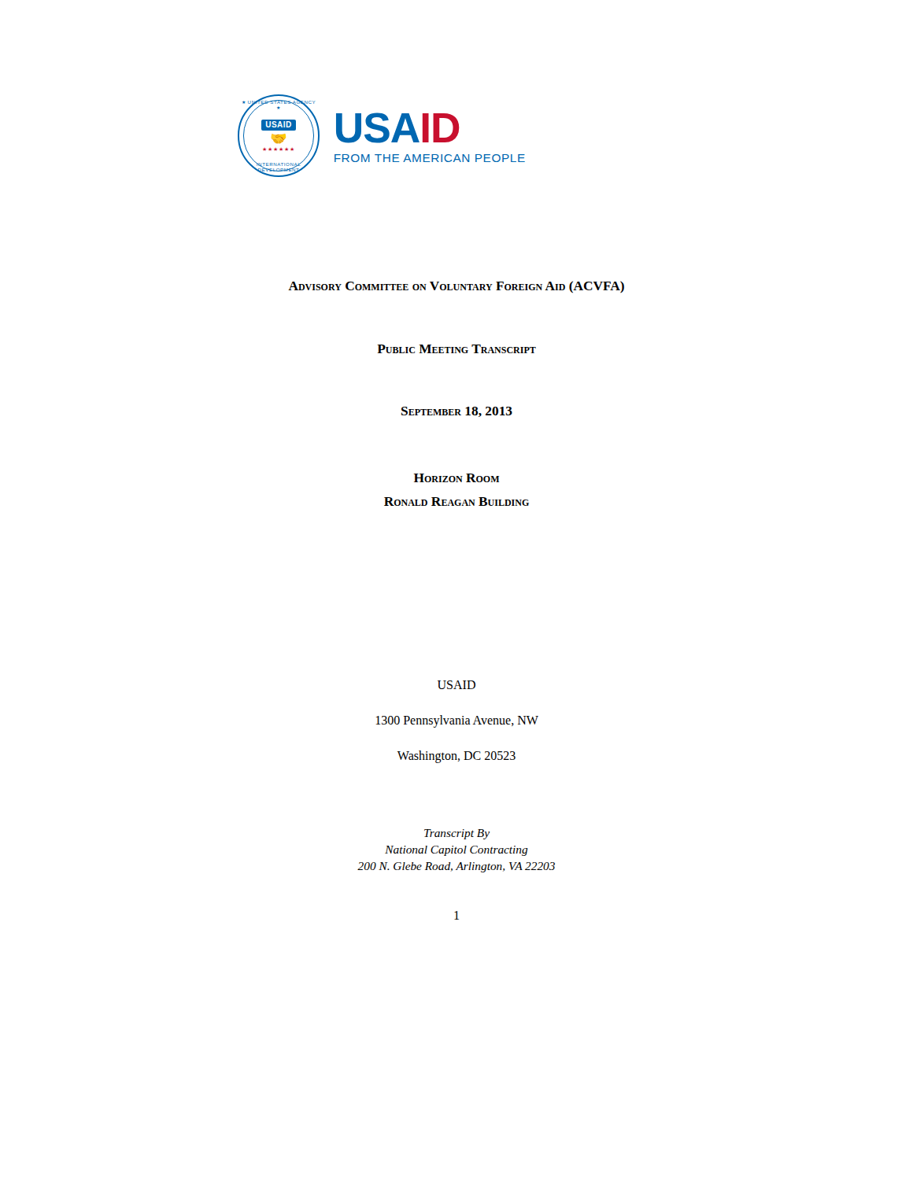★ UNITED STATES AGENCY ★ INTERNATIONAL DEVELOPMENT
USAID
🤝
★★★★★★
USA ID
FROM THE AMERICAN PEOPLE
Advisory Committee on Voluntary Foreign Aid (ACVFA)
Public Meeting Transcript
September 18, 2013
Horizon Room
Ronald Reagan Building
USAID
1300 Pennsylvania Avenue, NW
Washington, DC 20523
Transcript By
National Capitol Contracting
200 N. Glebe Road, Arlington, VA 22203
1